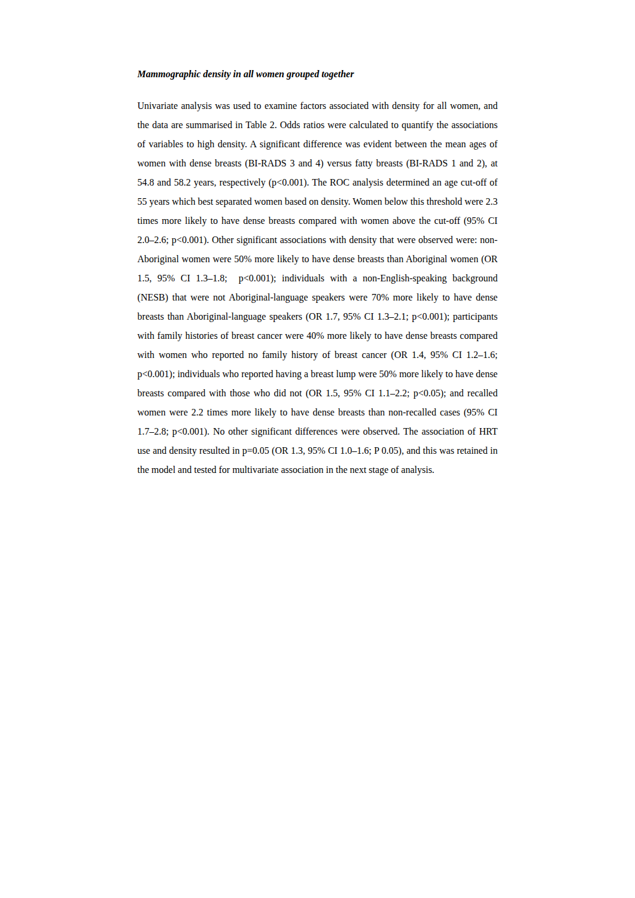Mammographic density in all women grouped together
Univariate analysis was used to examine factors associated with density for all women, and the data are summarised in Table 2. Odds ratios were calculated to quantify the associations of variables to high density. A significant difference was evident between the mean ages of women with dense breasts (BI-RADS 3 and 4) versus fatty breasts (BI-RADS 1 and 2), at 54.8 and 58.2 years, respectively (p<0.001). The ROC analysis determined an age cut-off of 55 years which best separated women based on density. Women below this threshold were 2.3 times more likely to have dense breasts compared with women above the cut-off (95% CI 2.0–2.6; p<0.001). Other significant associations with density that were observed were: non-Aboriginal women were 50% more likely to have dense breasts than Aboriginal women (OR 1.5, 95% CI 1.3–1.8; p<0.001); individuals with a non-English-speaking background (NESB) that were not Aboriginal-language speakers were 70% more likely to have dense breasts than Aboriginal-language speakers (OR 1.7, 95% CI 1.3–2.1; p<0.001); participants with family histories of breast cancer were 40% more likely to have dense breasts compared with women who reported no family history of breast cancer (OR 1.4, 95% CI 1.2–1.6; p<0.001); individuals who reported having a breast lump were 50% more likely to have dense breasts compared with those who did not (OR 1.5, 95% CI 1.1–2.2; p<0.05); and recalled women were 2.2 times more likely to have dense breasts than non-recalled cases (95% CI 1.7–2.8; p<0.001). No other significant differences were observed. The association of HRT use and density resulted in p=0.05 (OR 1.3, 95% CI 1.0–1.6; P 0.05), and this was retained in the model and tested for multivariate association in the next stage of analysis.